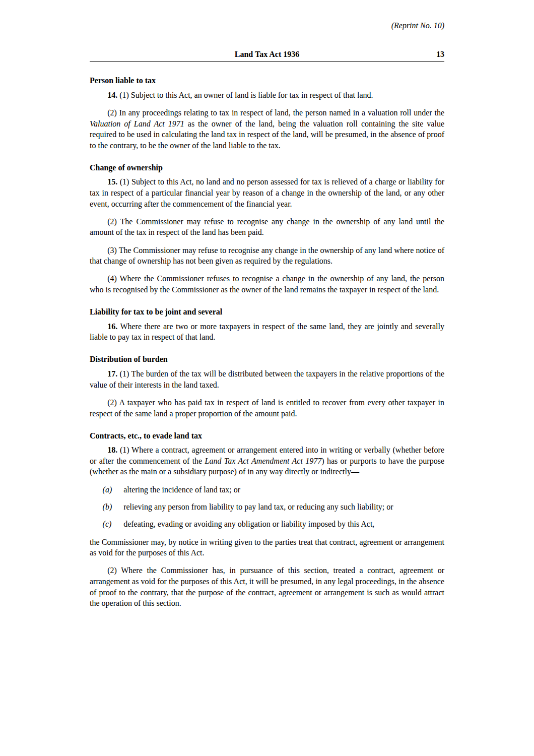(Reprint No. 10)
Land Tax Act 1936 13
Person liable to tax
14. (1) Subject to this Act, an owner of land is liable for tax in respect of that land.
(2) In any proceedings relating to tax in respect of land, the person named in a valuation roll under the Valuation of Land Act 1971 as the owner of the land, being the valuation roll containing the site value required to be used in calculating the land tax in respect of the land, will be presumed, in the absence of proof to the contrary, to be the owner of the land liable to the tax.
Change of ownership
15. (1) Subject to this Act, no land and no person assessed for tax is relieved of a charge or liability for tax in respect of a particular financial year by reason of a change in the ownership of the land, or any other event, occurring after the commencement of the financial year.
(2) The Commissioner may refuse to recognise any change in the ownership of any land until the amount of the tax in respect of the land has been paid.
(3) The Commissioner may refuse to recognise any change in the ownership of any land where notice of that change of ownership has not been given as required by the regulations.
(4) Where the Commissioner refuses to recognise a change in the ownership of any land, the person who is recognised by the Commissioner as the owner of the land remains the taxpayer in respect of the land.
Liability for tax to be joint and several
16. Where there are two or more taxpayers in respect of the same land, they are jointly and severally liable to pay tax in respect of that land.
Distribution of burden
17. (1) The burden of the tax will be distributed between the taxpayers in the relative proportions of the value of their interests in the land taxed.
(2) A taxpayer who has paid tax in respect of land is entitled to recover from every other taxpayer in respect of the same land a proper proportion of the amount paid.
Contracts, etc., to evade land tax
18. (1) Where a contract, agreement or arrangement entered into in writing or verbally (whether before or after the commencement of the Land Tax Act Amendment Act 1977) has or purports to have the purpose (whether as the main or a subsidiary purpose) of in any way directly or indirectly—
(a) altering the incidence of land tax; or
(b) relieving any person from liability to pay land tax, or reducing any such liability; or
(c) defeating, evading or avoiding any obligation or liability imposed by this Act,
the Commissioner may, by notice in writing given to the parties treat that contract, agreement or arrangement as void for the purposes of this Act.
(2) Where the Commissioner has, in pursuance of this section, treated a contract, agreement or arrangement as void for the purposes of this Act, it will be presumed, in any legal proceedings, in the absence of proof to the contrary, that the purpose of the contract, agreement or arrangement is such as would attract the operation of this section.